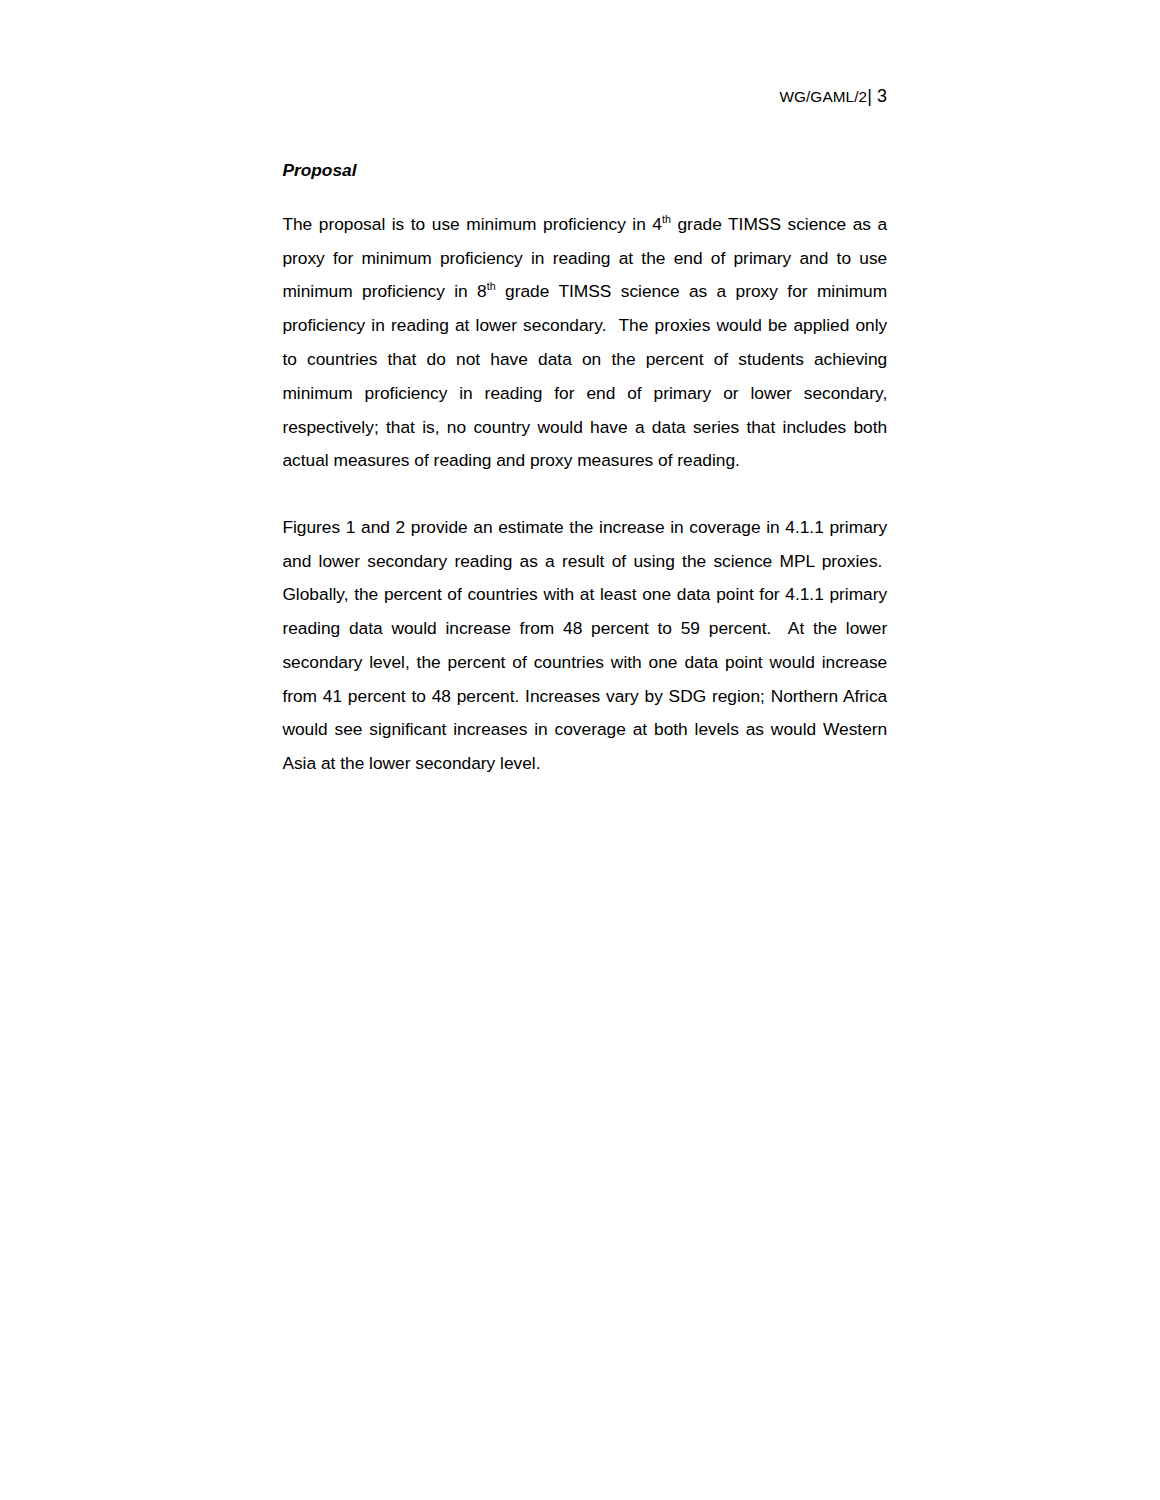WG/GAML/2| 3
Proposal
The proposal is to use minimum proficiency in 4th grade TIMSS science as a proxy for minimum proficiency in reading at the end of primary and to use minimum proficiency in 8th grade TIMSS science as a proxy for minimum proficiency in reading at lower secondary. The proxies would be applied only to countries that do not have data on the percent of students achieving minimum proficiency in reading for end of primary or lower secondary, respectively; that is, no country would have a data series that includes both actual measures of reading and proxy measures of reading.
Figures 1 and 2 provide an estimate the increase in coverage in 4.1.1 primary and lower secondary reading as a result of using the science MPL proxies. Globally, the percent of countries with at least one data point for 4.1.1 primary reading data would increase from 48 percent to 59 percent. At the lower secondary level, the percent of countries with one data point would increase from 41 percent to 48 percent. Increases vary by SDG region; Northern Africa would see significant increases in coverage at both levels as would Western Asia at the lower secondary level.